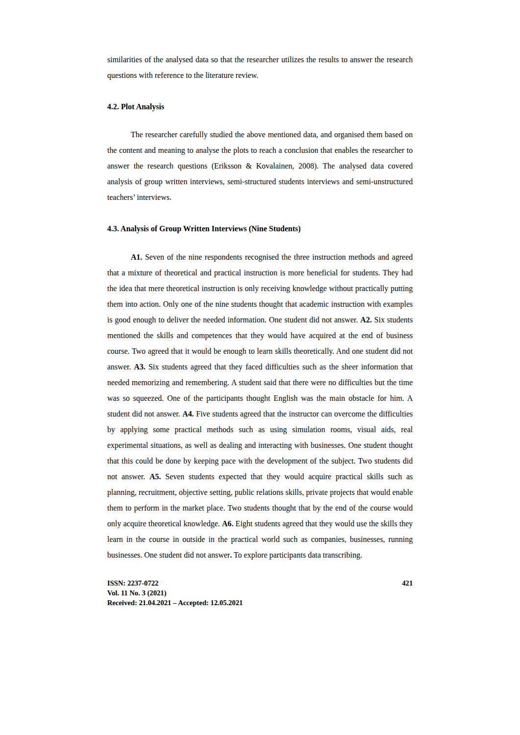similarities of the analysed data so that the researcher utilizes the results to answer the research questions with reference to the literature review.
4.2. Plot Analysis
The researcher carefully studied the above mentioned data, and organised them based on the content and meaning to analyse the plots to reach a conclusion that enables the researcher to answer the research questions (Eriksson & Kovalainen, 2008). The analysed data covered analysis of group written interviews, semi-structured students interviews and semi-unstructured teachers’ interviews.
4.3. Analysis of Group Written Interviews (Nine Students)
A1. Seven of the nine respondents recognised the three instruction methods and agreed that a mixture of theoretical and practical instruction is more beneficial for students. They had the idea that mere theoretical instruction is only receiving knowledge without practically putting them into action. Only one of the nine students thought that academic instruction with examples is good enough to deliver the needed information. One student did not answer. A2. Six students mentioned the skills and competences that they would have acquired at the end of business course. Two agreed that it would be enough to learn skills theoretically. And one student did not answer. A3. Six students agreed that they faced difficulties such as the sheer information that needed memorizing and remembering. A student said that there were no difficulties but the time was so squeezed. One of the participants thought English was the main obstacle for him. A student did not answer. A4. Five students agreed that the instructor can overcome the difficulties by applying some practical methods such as using simulation rooms, visual aids, real experimental situations, as well as dealing and interacting with businesses. One student thought that this could be done by keeping pace with the development of the subject. Two students did not answer. A5. Seven students expected that they would acquire practical skills such as planning, recruitment, objective setting, public relations skills, private projects that would enable them to perform in the market place. Two students thought that by the end of the course would only acquire theoretical knowledge. A6. Eight students agreed that they would use the skills they learn in the course in outside in the practical world such as companies, businesses, running businesses. One student did not answer. To explore participants data transcribing.
ISSN: 2237-0722
Vol. 11 No. 3 (2021)
Received: 21.04.2021 – Accepted: 12.05.2021
421